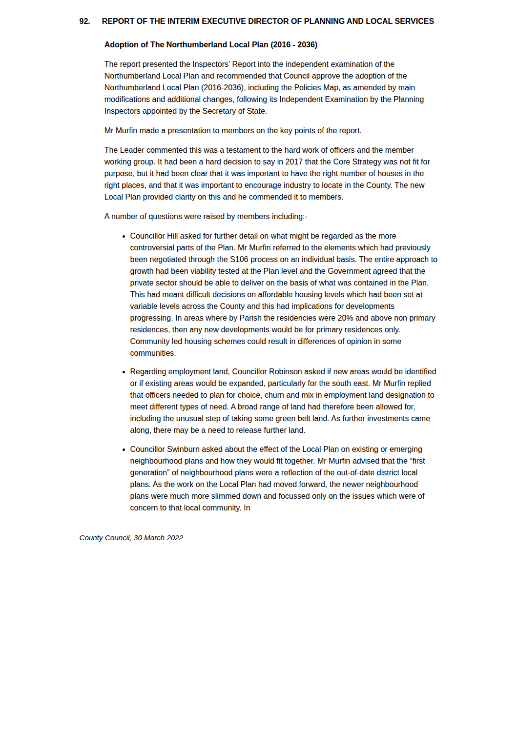92.
Report of the Interim Executive Director of Planning and Local Services
Adoption of The Northumberland Local Plan (2016 - 2036)
The report presented the Inspectors’ Report into the independent examination of the Northumberland Local Plan and recommended that Council approve the adoption of the Northumberland Local Plan (2016-2036), including the Policies Map, as amended by main modifications and additional changes, following its Independent Examination by the Planning Inspectors appointed by the Secretary of State.
Mr Murfin made a presentation to members on the key points of the report.
The Leader commented this was a testament to the hard work of officers and the member working group. It had been a hard decision to say in 2017 that the Core Strategy was not fit for purpose, but it had been clear that it was important to have the right number of houses in the right places, and that it was important to encourage industry to locate in the County. The new Local Plan provided clarity on this and he commended it to members.
A number of questions were raised by members including:-
Councillor Hill asked for further detail on what might be regarded as the more controversial parts of the Plan. Mr Murfin referred to the elements which had previously been negotiated through the S106 process on an individual basis. The entire approach to growth had been viability tested at the Plan level and the Government agreed that the private sector should be able to deliver on the basis of what was contained in the Plan. This had meant difficult decisions on affordable housing levels which had been set at variable levels across the County and this had implications for developments progressing. In areas where by Parish the residencies were 20% and above non primary residences, then any new developments would be for primary residences only. Community led housing schemes could result in differences of opinion in some communities.
Regarding employment land, Councillor Robinson asked if new areas would be identified or if existing areas would be expanded, particularly for the south east. Mr Murfin replied that officers needed to plan for choice, churn and mix in employment land designation to meet different types of need. A broad range of land had therefore been allowed for, including the unusual step of taking some green belt land. As further investments came along, there may be a need to release further land.
Councillor Swinburn asked about the effect of the Local Plan on existing or emerging neighbourhood plans and how they would fit together. Mr Murfin advised that the “first generation” of neighbourhood plans were a reflection of the out-of-date district local plans. As the work on the Local Plan had moved forward, the newer neighbourhood plans were much more slimmed down and focussed only on the issues which were of concern to that local community. In
County Council, 30 March 2022